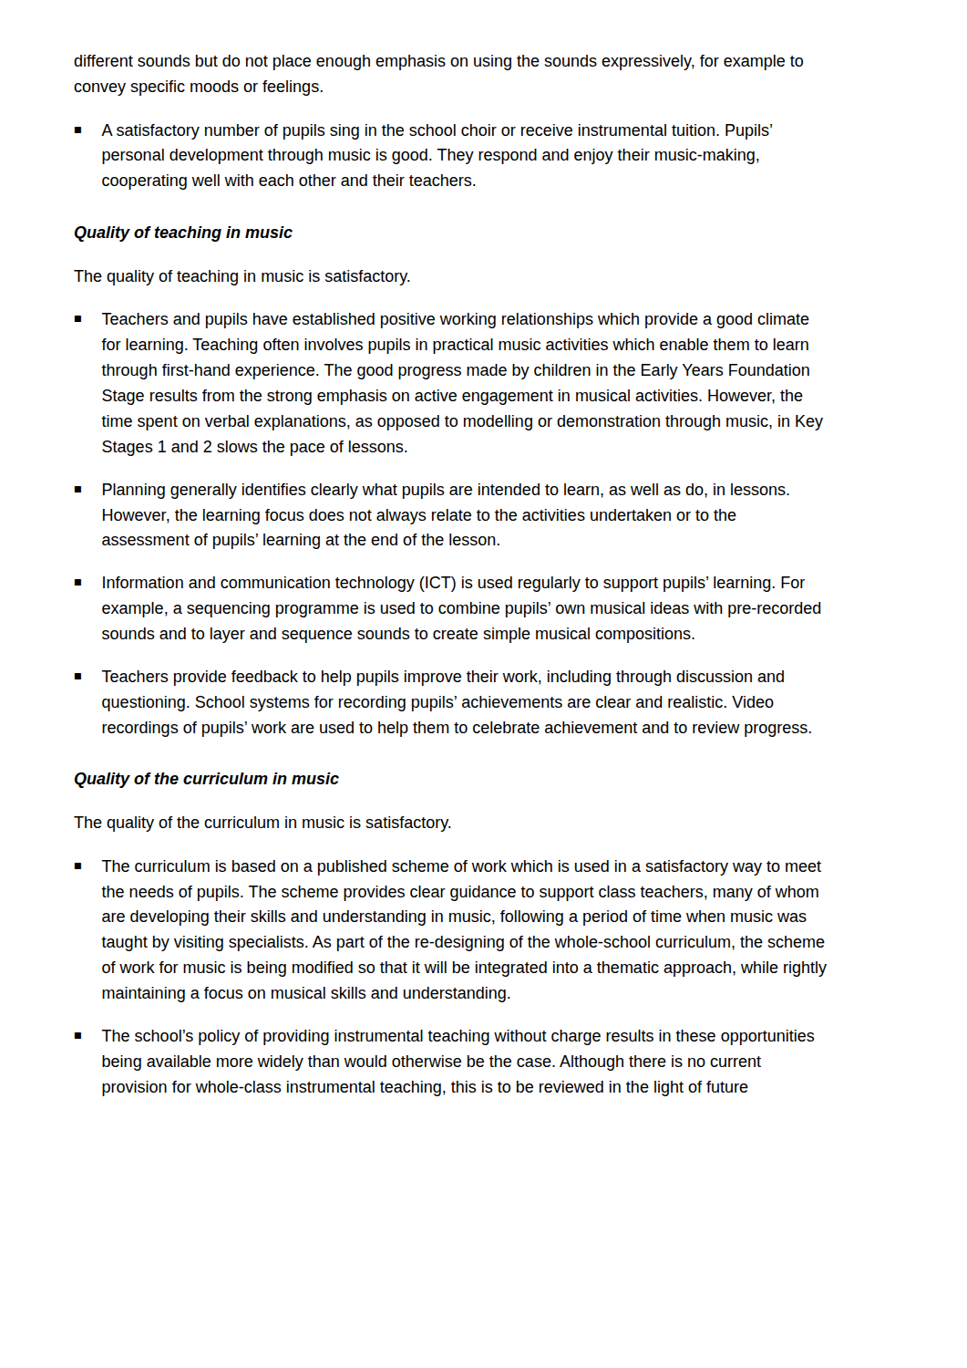different sounds but do not place enough emphasis on using the sounds expressively, for example to convey specific moods or feelings.
A satisfactory number of pupils sing in the school choir or receive instrumental tuition. Pupils’ personal development through music is good. They respond and enjoy their music-making, cooperating well with each other and their teachers.
Quality of teaching in music
The quality of teaching in music is satisfactory.
Teachers and pupils have established positive working relationships which provide a good climate for learning. Teaching often involves pupils in practical music activities which enable them to learn through first-hand experience. The good progress made by children in the Early Years Foundation Stage results from the strong emphasis on active engagement in musical activities. However, the time spent on verbal explanations, as opposed to modelling or demonstration through music, in Key Stages 1 and 2 slows the pace of lessons.
Planning generally identifies clearly what pupils are intended to learn, as well as do, in lessons. However, the learning focus does not always relate to the activities undertaken or to the assessment of pupils’ learning at the end of the lesson.
Information and communication technology (ICT) is used regularly to support pupils’ learning. For example, a sequencing programme is used to combine pupils’ own musical ideas with pre-recorded sounds and to layer and sequence sounds to create simple musical compositions.
Teachers provide feedback to help pupils improve their work, including through discussion and questioning. School systems for recording pupils’ achievements are clear and realistic. Video recordings of pupils’ work are used to help them to celebrate achievement and to review progress.
Quality of the curriculum in music
The quality of the curriculum in music is satisfactory.
The curriculum is based on a published scheme of work which is used in a satisfactory way to meet the needs of pupils. The scheme provides clear guidance to support class teachers, many of whom are developing their skills and understanding in music, following a period of time when music was taught by visiting specialists. As part of the re-designing of the whole-school curriculum, the scheme of work for music is being modified so that it will be integrated into a thematic approach, while rightly maintaining a focus on musical skills and understanding.
The school’s policy of providing instrumental teaching without charge results in these opportunities being available more widely than would otherwise be the case. Although there is no current provision for whole-class instrumental teaching, this is to be reviewed in the light of future